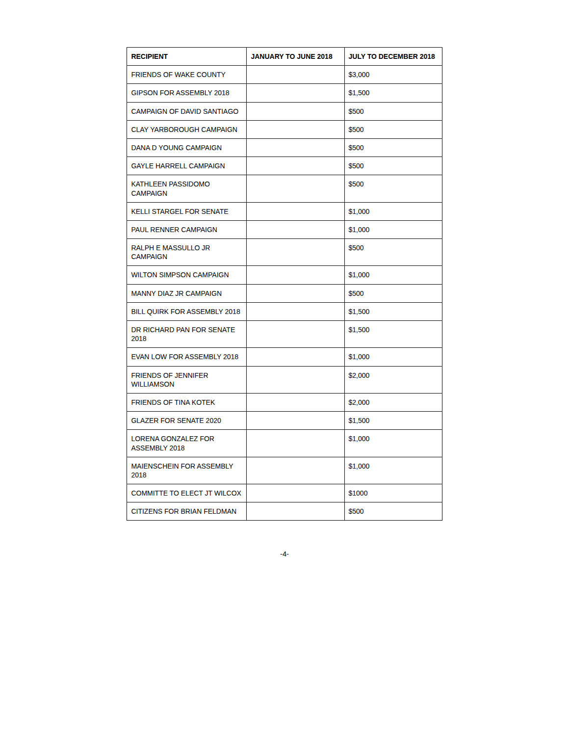| RECIPIENT | JANUARY TO JUNE 2018 | JULY TO DECEMBER 2018 |
| --- | --- | --- |
| FRIENDS OF WAKE COUNTY | | $3,000 |
| GIPSON FOR ASSEMBLY 2018 | | $1,500 |
| CAMPAIGN OF DAVID SANTIAGO | | $500 |
| CLAY YARBOROUGH CAMPAIGN | | $500 |
| DANA D YOUNG CAMPAIGN | | $500 |
| GAYLE HARRELL CAMPAIGN | | $500 |
| KATHLEEN PASSIDOMO CAMPAIGN | | $500 |
| KELLI STARGEL FOR SENATE | | $1,000 |
| PAUL RENNER CAMPAIGN | | $1,000 |
| RALPH E MASSULLO JR CAMPAIGN | | $500 |
| WILTON SIMPSON CAMPAIGN | | $1,000 |
| MANNY DIAZ JR CAMPAIGN | | $500 |
| BILL QUIRK FOR ASSEMBLY 2018 | | $1,500 |
| DR RICHARD PAN FOR SENATE 2018 | | $1,500 |
| EVAN LOW FOR ASSEMBLY 2018 | | $1,000 |
| FRIENDS OF JENNIFER WILLIAMSON | | $2,000 |
| FRIENDS OF TINA KOTEK | | $2,000 |
| GLAZER FOR SENATE 2020 | | $1,500 |
| LORENA GONZALEZ FOR ASSEMBLY 2018 | | $1,000 |
| MAIENSCHEIN FOR ASSEMBLY 2018 | | $1,000 |
| COMMITTE TO ELECT JT WILCOX | | $1000 |
| CITIZENS FOR BRIAN FELDMAN | | $500 |
-4-